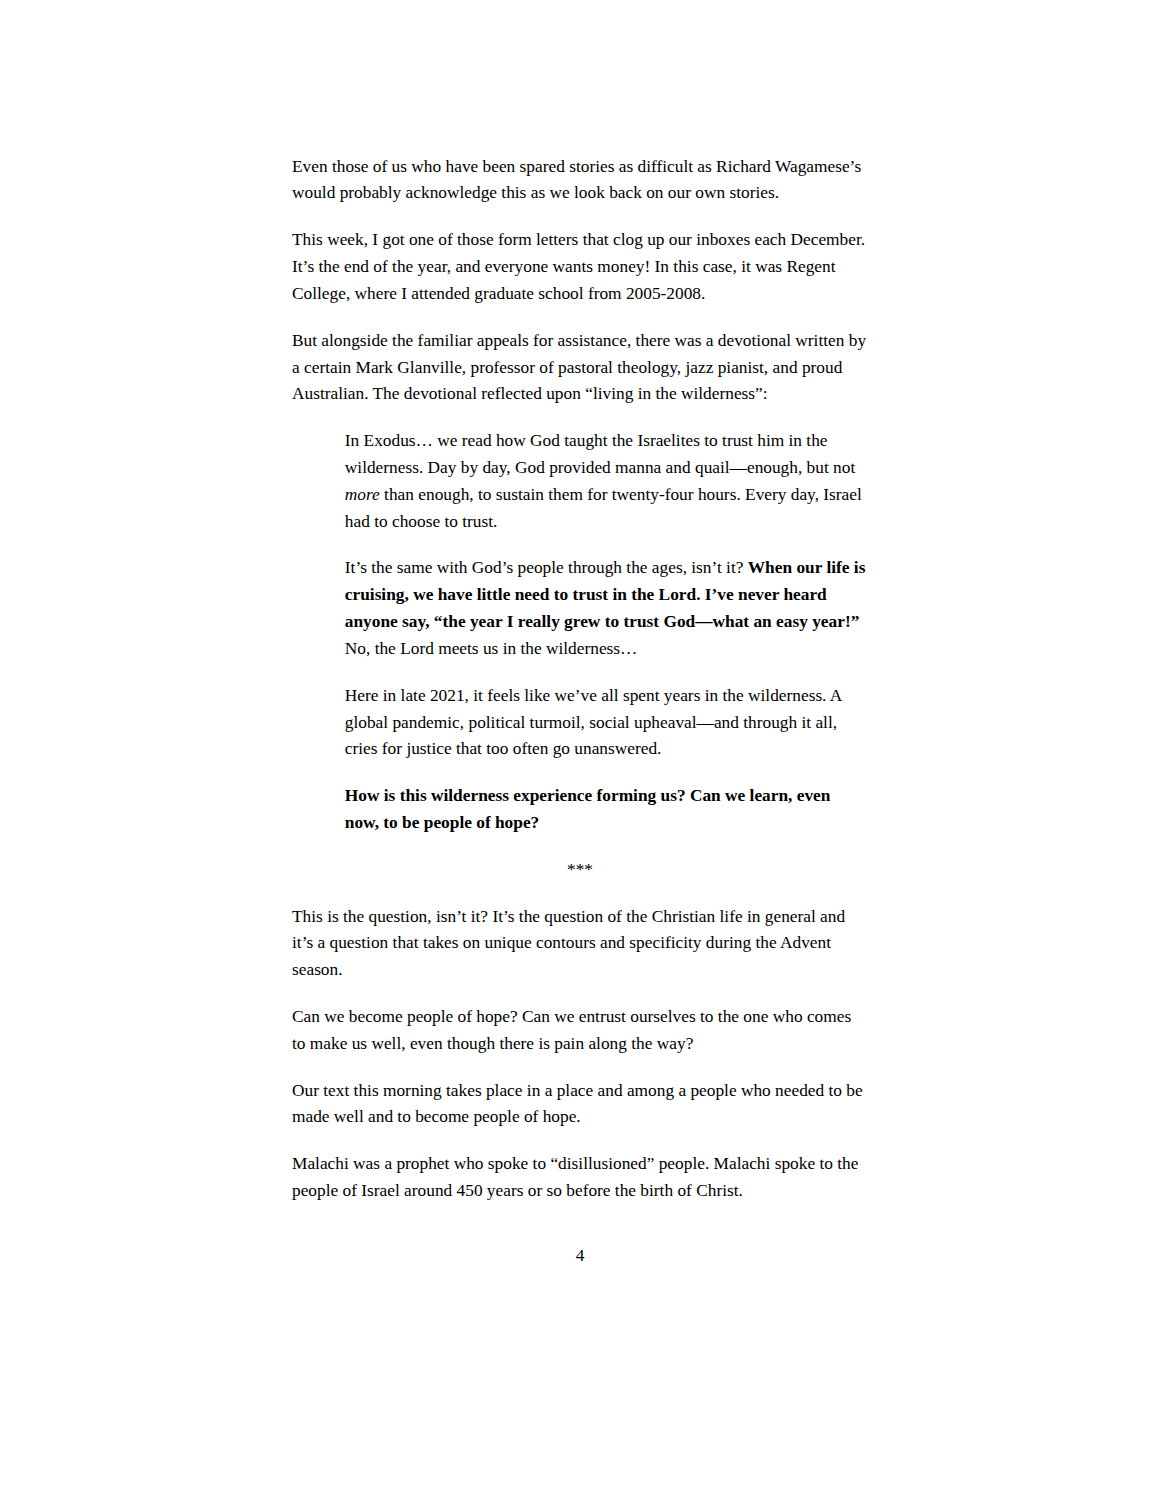Even those of us who have been spared stories as difficult as Richard Wagamese’s would probably acknowledge this as we look back on our own stories.
This week, I got one of those form letters that clog up our inboxes each December. It’s the end of the year, and everyone wants money! In this case, it was Regent College, where I attended graduate school from 2005-2008.
But alongside the familiar appeals for assistance, there was a devotional written by a certain Mark Glanville, professor of pastoral theology, jazz pianist, and proud Australian. The devotional reflected upon “living in the wilderness”:
In Exodus… we read how God taught the Israelites to trust him in the wilderness. Day by day, God provided manna and quail—enough, but not more than enough, to sustain them for twenty-four hours. Every day, Israel had to choose to trust.
It’s the same with God’s people through the ages, isn’t it? When our life is cruising, we have little need to trust in the Lord. I’ve never heard anyone say, “the year I really grew to trust God—what an easy year!” No, the Lord meets us in the wilderness…
Here in late 2021, it feels like we’ve all spent years in the wilderness. A global pandemic, political turmoil, social upheaval—and through it all, cries for justice that too often go unanswered.
How is this wilderness experience forming us? Can we learn, even now, to be people of hope?
***
This is the question, isn’t it? It’s the question of the Christian life in general and it’s a question that takes on unique contours and specificity during the Advent season.
Can we become people of hope? Can we entrust ourselves to the one who comes to make us well, even though there is pain along the way?
Our text this morning takes place in a place and among a people who needed to be made well and to become people of hope.
Malachi was a prophet who spoke to “disillusioned” people. Malachi spoke to the people of Israel around 450 years or so before the birth of Christ.
4